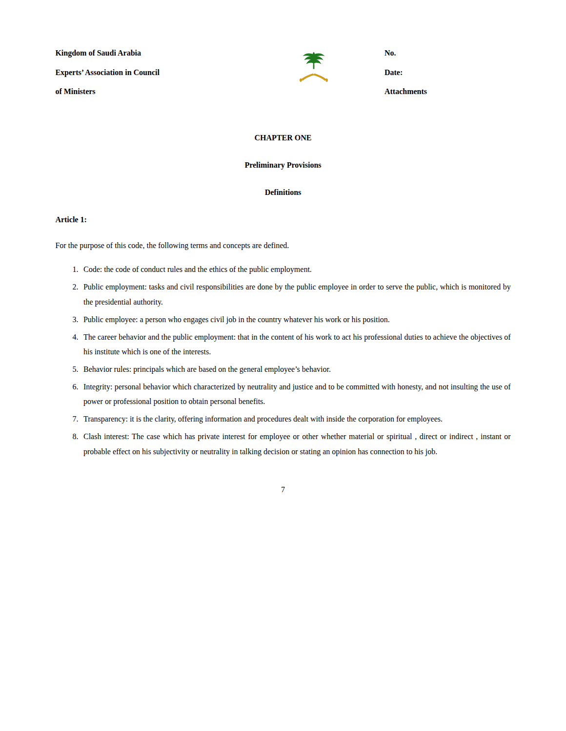Kingdom of Saudi Arabia
Experts’ Association in Council
of Ministers
No.
Date:
Attachments
CHAPTER ONE
Preliminary Provisions
Definitions
Article 1:
For the purpose of this code, the following terms and concepts are defined.
Code: the code of conduct rules and the ethics of the public employment.
Public employment: tasks and civil responsibilities are done by the public employee in order to serve the public, which is monitored by the presidential authority.
Public employee: a person who engages civil job in the country whatever his work or his position.
The career behavior and the public employment: that in the content of his work to act his professional duties to achieve the objectives of his institute which is one of the interests.
Behavior rules: principals which are based on the general employee’s behavior.
Integrity: personal behavior which characterized by neutrality and justice and to be committed with honesty, and not insulting the use of power or professional position to obtain personal benefits.
Transparency: it is the clarity, offering information and procedures dealt with inside the corporation for employees.
Clash interest: The case which has private interest for employee or other whether material or spiritual , direct or indirect , instant or probable effect on his subjectivity or neutrality in talking decision or stating an opinion has connection to his job.
7